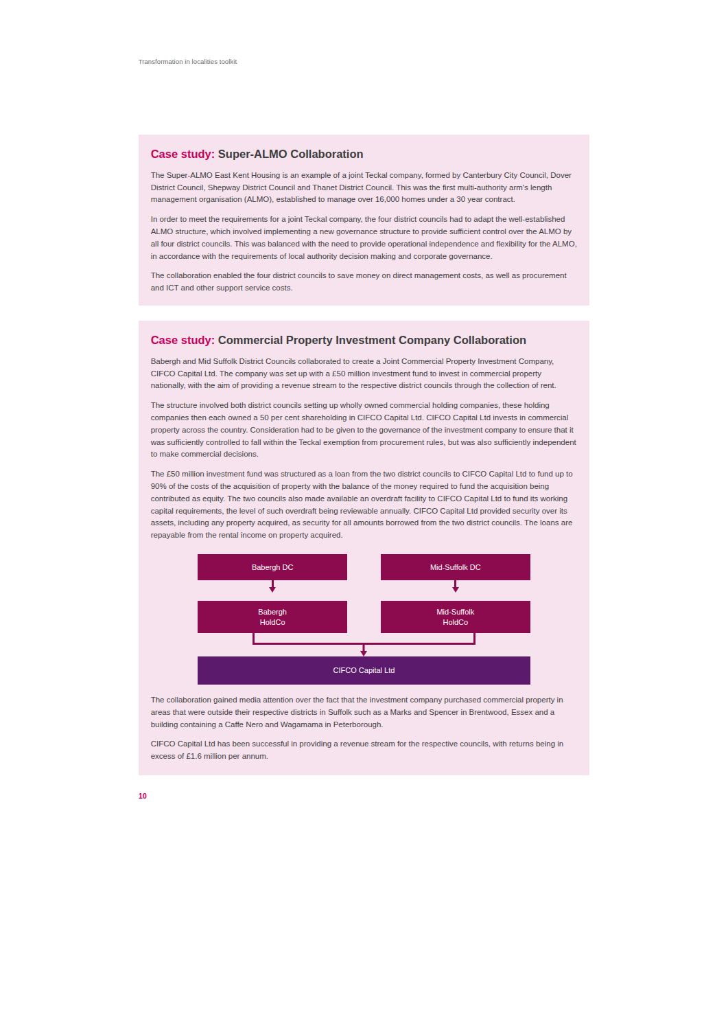Transformation in localities toolkit
Case study: Super-ALMO Collaboration
The Super-ALMO East Kent Housing is an example of a joint Teckal company, formed by Canterbury City Council, Dover District Council, Shepway District Council and Thanet District Council. This was the first multi-authority arm's length management organisation (ALMO), established to manage over 16,000 homes under a 30 year contract.
In order to meet the requirements for a joint Teckal company, the four district councils had to adapt the well-established ALMO structure, which involved implementing a new governance structure to provide sufficient control over the ALMO by all four district councils. This was balanced with the need to provide operational independence and flexibility for the ALMO, in accordance with the requirements of local authority decision making and corporate governance.
The collaboration enabled the four district councils to save money on direct management costs, as well as procurement and ICT and other support service costs.
Case study: Commercial Property Investment Company Collaboration
Babergh and Mid Suffolk District Councils collaborated to create a Joint Commercial Property Investment Company, CIFCO Capital Ltd. The company was set up with a £50 million investment fund to invest in commercial property nationally, with the aim of providing a revenue stream to the respective district councils through the collection of rent.
The structure involved both district councils setting up wholly owned commercial holding companies, these holding companies then each owned a 50 per cent shareholding in CIFCO Capital Ltd. CIFCO Capital Ltd invests in commercial property across the country. Consideration had to be given to the governance of the investment company to ensure that it was sufficiently controlled to fall within the Teckal exemption from procurement rules, but was also sufficiently independent to make commercial decisions.
The £50 million investment fund was structured as a loan from the two district councils to CIFCO Capital Ltd to fund up to 90% of the costs of the acquisition of property with the balance of the money required to fund the acquisition being contributed as equity. The two councils also made available an overdraft facility to CIFCO Capital Ltd to fund its working capital requirements, the level of such overdraft being reviewable annually. CIFCO Capital Ltd provided security over its assets, including any property acquired, as security for all amounts borrowed from the two district councils. The loans are repayable from the rental income on property acquired.
Babergh DC
Mid-Suffolk DC
Babergh
HoldCo
Mid-Suffolk
HoldCo
CIFCO Capital Ltd
The collaboration gained media attention over the fact that the investment company purchased commercial property in areas that were outside their respective districts in Suffolk such as a Marks and Spencer in Brentwood, Essex and a building containing a Caffe Nero and Wagamama in Peterborough.
CIFCO Capital Ltd has been successful in providing a revenue stream for the respective councils, with returns being in excess of £1.6 million per annum.
10